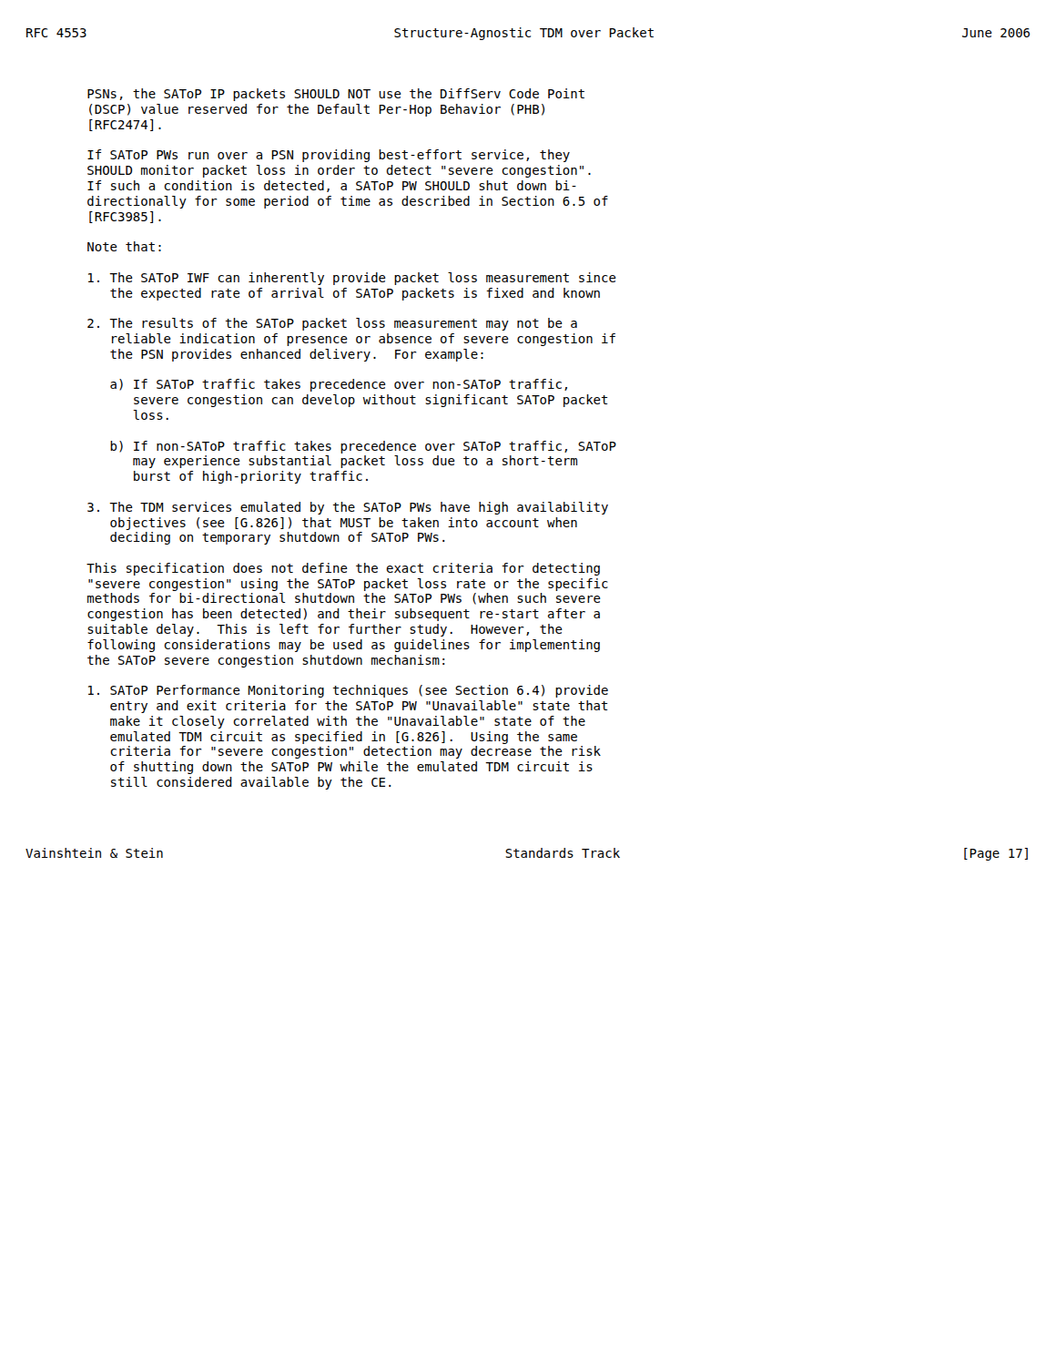RFC 4553 Structure-Agnostic TDM over Packet June 2006
PSNs, the SAToP IP packets SHOULD NOT use the DiffServ Code Point (DSCP) value reserved for the Default Per-Hop Behavior (PHB) [RFC2474]. If SAToP PWs run over a PSN providing best-effort service, they SHOULD monitor packet loss in order to detect "severe congestion". If such a condition is detected, a SAToP PW SHOULD shut down bi- directionally for some period of time as described in Section 6.5 of [RFC3985]. Note that: 1. The SAToP IWF can inherently provide packet loss measurement since the expected rate of arrival of SAToP packets is fixed and known 2. The results of the SAToP packet loss measurement may not be a reliable indication of presence or absence of severe congestion if the PSN provides enhanced delivery. For example: a) If SAToP traffic takes precedence over non-SAToP traffic, severe congestion can develop without significant SAToP packet loss. b) If non-SAToP traffic takes precedence over SAToP traffic, SAToP may experience substantial packet loss due to a short-term burst of high-priority traffic. 3. The TDM services emulated by the SAToP PWs have high availability objectives (see [G.826]) that MUST be taken into account when deciding on temporary shutdown of SAToP PWs. This specification does not define the exact criteria for detecting "severe congestion" using the SAToP packet loss rate or the specific methods for bi-directional shutdown the SAToP PWs (when such severe congestion has been detected) and their subsequent re-start after a suitable delay. This is left for further study. However, the following considerations may be used as guidelines for implementing the SAToP severe congestion shutdown mechanism: 1. SAToP Performance Monitoring techniques (see Section 6.4) provide entry and exit criteria for the SAToP PW "Unavailable" state that make it closely correlated with the "Unavailable" state of the emulated TDM circuit as specified in [G.826]. Using the same criteria for "severe congestion" detection may decrease the risk of shutting down the SAToP PW while the emulated TDM circuit is still considered available by the CE.
Vainshtein & Stein Standards Track[Page 17]